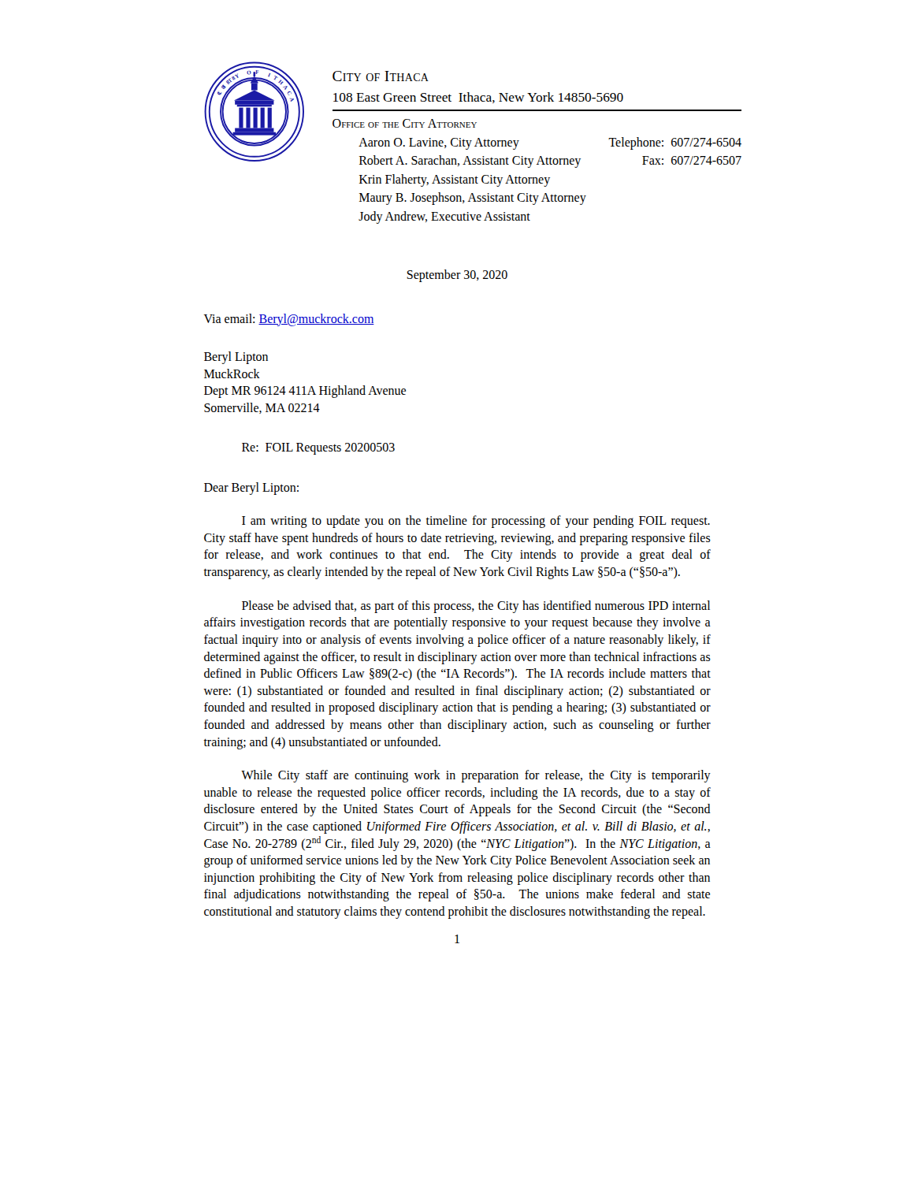C I T Y O F I T H A C A 1 8 8 8
City of Ithaca
108 East Green Street Ithaca, New York 14850-5690
Office of the City Attorney
Aaron O. Lavine, City Attorney
Telephone: 607/274-6504
Robert A. Sarachan, Assistant City Attorney
Fax: 607/274-6507
Krin Flaherty, Assistant City Attorney
Maury B. Josephson, Assistant City Attorney
Jody Andrew, Executive Assistant
September 30, 2020
Via email: Beryl@muckrock.com
Beryl Lipton
MuckRock
Dept MR 96124 411A Highland Avenue
Somerville, MA 02214
Re: FOIL Requests 20200503
Dear Beryl Lipton:
I am writing to update you on the timeline for processing of your pending FOIL request. City staff have spent hundreds of hours to date retrieving, reviewing, and preparing responsive files for release, and work continues to that end. The City intends to provide a great deal of transparency, as clearly intended by the repeal of New York Civil Rights Law §50-a (“§50-a”).
Please be advised that, as part of this process, the City has identified numerous IPD internal affairs investigation records that are potentially responsive to your request because they involve a factual inquiry into or analysis of events involving a police officer of a nature reasonably likely, if determined against the officer, to result in disciplinary action over more than technical infractions as defined in Public Officers Law §89(2-c) (the “IA Records”). The IA records include matters that were: (1) substantiated or founded and resulted in final disciplinary action; (2) substantiated or founded and resulted in proposed disciplinary action that is pending a hearing; (3) substantiated or founded and addressed by means other than disciplinary action, such as counseling or further training; and (4) unsubstantiated or unfounded.
While City staff are continuing work in preparation for release, the City is temporarily unable to release the requested police officer records, including the IA records, due to a stay of disclosure entered by the United States Court of Appeals for the Second Circuit (the “Second Circuit”) in the case captioned Uniformed Fire Officers Association, et al. v. Bill di Blasio, et al., Case No. 20-2789 (2nd Cir., filed July 29, 2020) (the “NYC Litigation”). In the NYC Litigation, a group of uniformed service unions led by the New York City Police Benevolent Association seek an injunction prohibiting the City of New York from releasing police disciplinary records other than final adjudications notwithstanding the repeal of §50-a. The unions make federal and state constitutional and statutory claims they contend prohibit the disclosures notwithstanding the repeal.
1